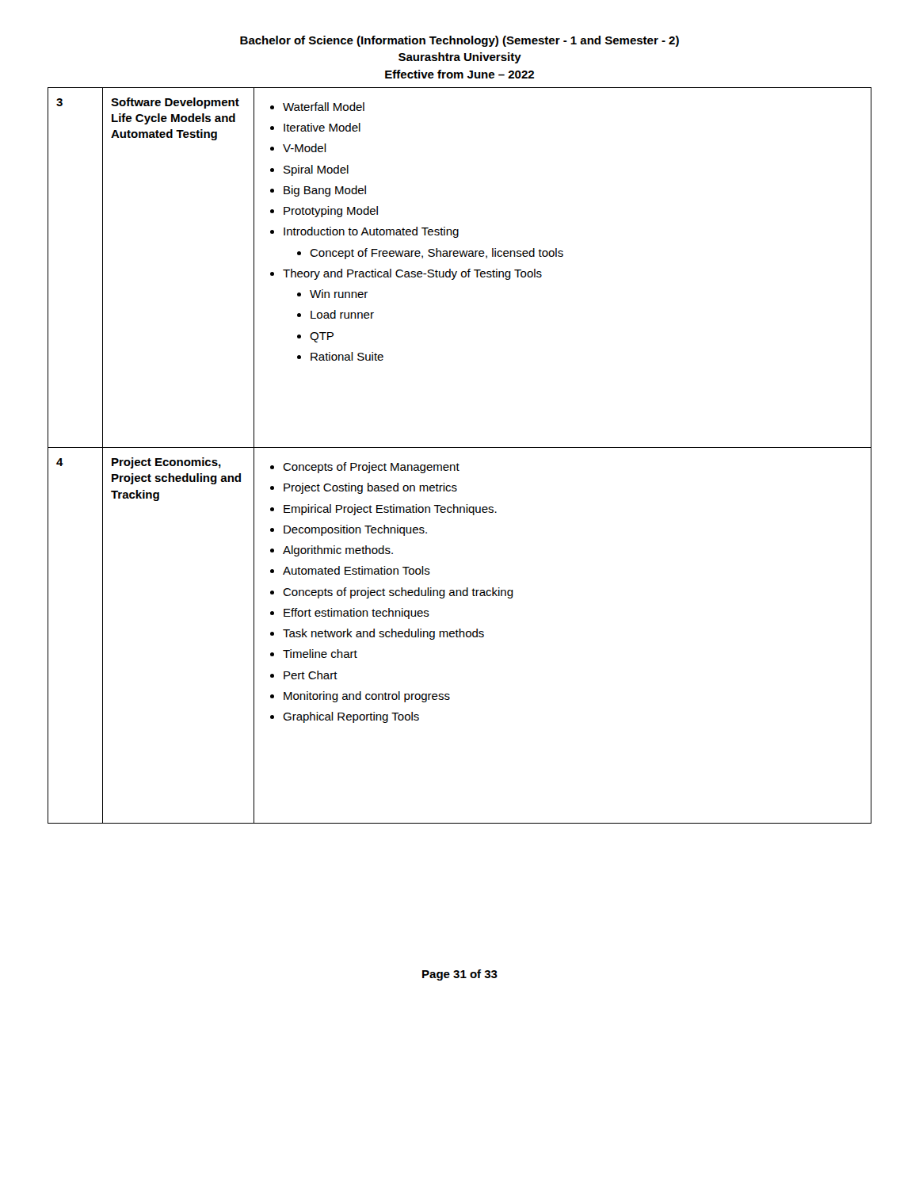Bachelor of Science (Information Technology) (Semester - 1 and Semester - 2)
Saurashtra University
Effective from June – 2022
| 3 | Software Development Life Cycle Models and Automated Testing | Waterfall Model Iterative Model V-Model Spiral Model Big Bang Model Prototyping Model Introduction to Automated Testing Concept of Freeware, Shareware, licensed tools Theory and Practical Case-Study of Testing Tools Win runner Load runner QTP Rational Suite |
| 4 | Project Economics, Project scheduling and Tracking | Concepts of Project Management Project Costing based on metrics Empirical Project Estimation Techniques. Decomposition Techniques. Algorithmic methods. Automated Estimation Tools Concepts of project scheduling and tracking Effort estimation techniques Task network and scheduling methods Timeline chart Pert Chart Monitoring and control progress Graphical Reporting Tools |
Page 31 of 33